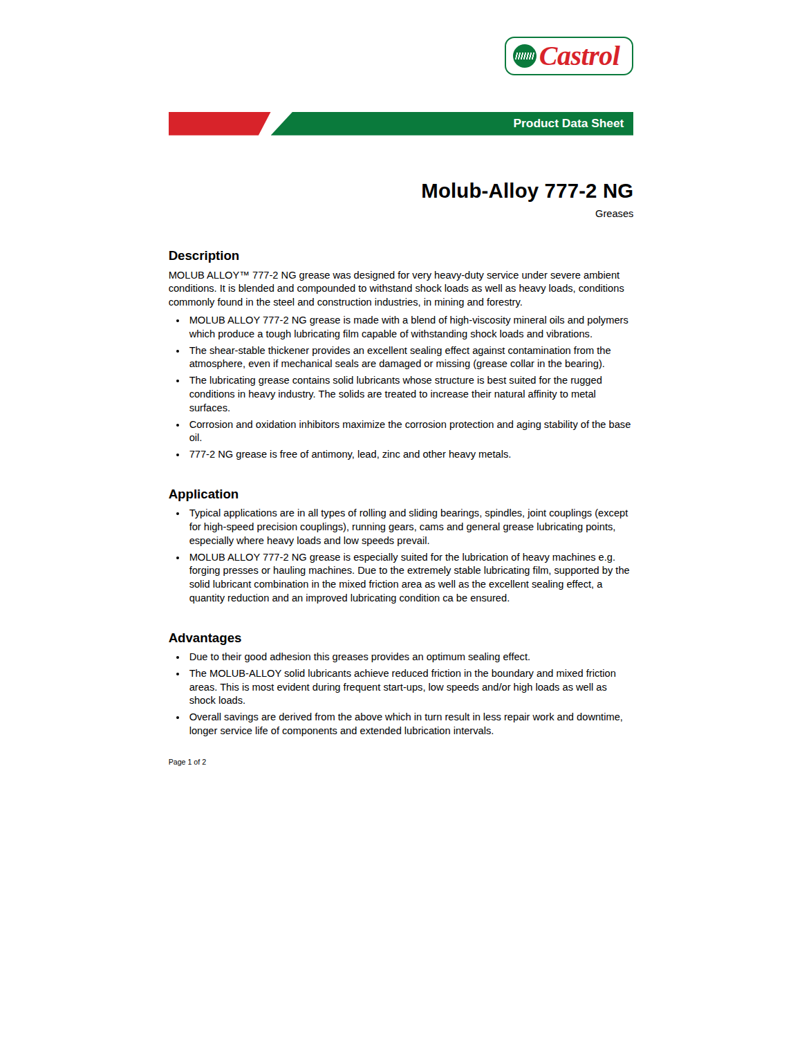Castrol
Product Data Sheet
Molub-Alloy 777-2 NG
Greases
Description
MOLUB ALLOY™ 777-2 NG grease was designed for very heavy-duty service under severe ambient conditions. It is blended and compounded to withstand shock loads as well as heavy loads, conditions commonly found in the steel and construction industries, in mining and forestry.
MOLUB ALLOY 777-2 NG grease is made with a blend of high-viscosity mineral oils and polymers which produce a tough lubricating film capable of withstanding shock loads and vibrations.
The shear-stable thickener provides an excellent sealing effect against contamination from the atmosphere, even if mechanical seals are damaged or missing (grease collar in the bearing).
The lubricating grease contains solid lubricants whose structure is best suited for the rugged conditions in heavy industry. The solids are treated to increase their natural affinity to metal surfaces.
Corrosion and oxidation inhibitors maximize the corrosion protection and aging stability of the base oil.
777-2 NG grease is free of antimony, lead, zinc and other heavy metals.
Application
Typical applications are in all types of rolling and sliding bearings, spindles, joint couplings (except for high-speed precision couplings), running gears, cams and general grease lubricating points, especially where heavy loads and low speeds prevail.
MOLUB ALLOY 777-2 NG grease is especially suited for the lubrication of heavy machines e.g. forging presses or hauling machines. Due to the extremely stable lubricating film, supported by the solid lubricant combination in the mixed friction area as well as the excellent sealing effect, a quantity reduction and an improved lubricating condition ca be ensured.
Advantages
Due to their good adhesion this greases provides an optimum sealing effect.
The MOLUB-ALLOY solid lubricants achieve reduced friction in the boundary and mixed friction areas. This is most evident during frequent start-ups, low speeds and/or high loads as well as shock loads.
Overall savings are derived from the above which in turn result in less repair work and downtime, longer service life of components and extended lubrication intervals.
Page 1 of 2